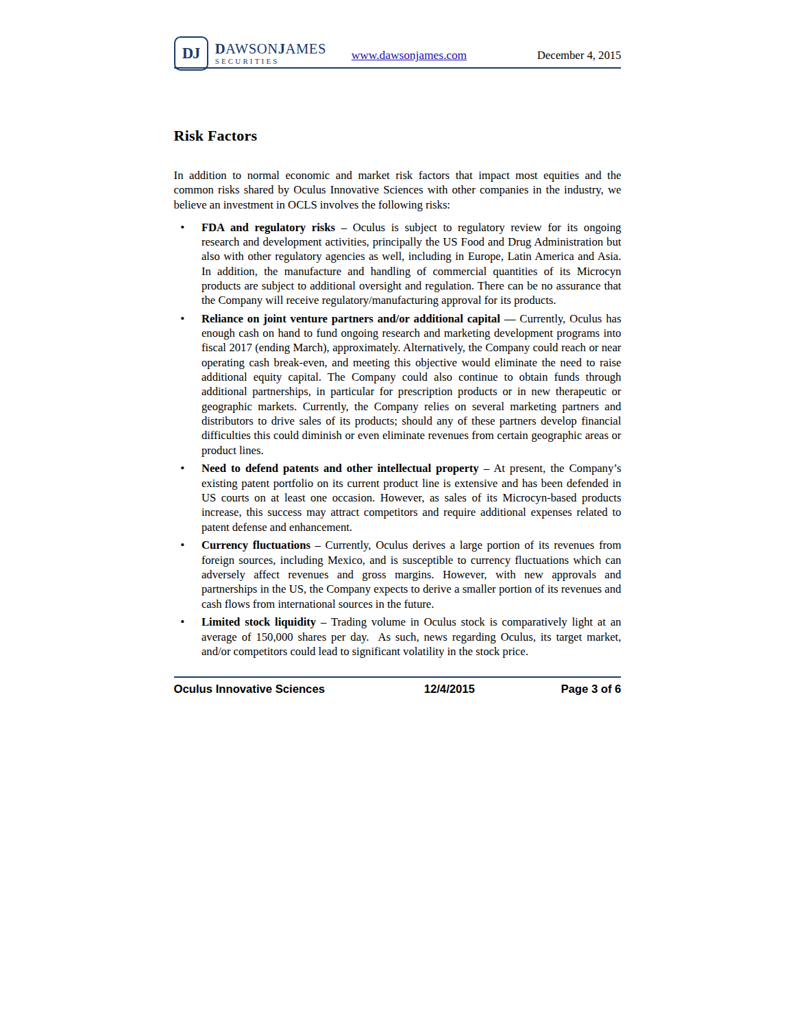DAWSONJAMES
SECURITIES
www.dawsonjames.com December 4, 2015
Risk Factors
In addition to normal economic and market risk factors that impact most equities and the common risks shared by Oculus Innovative Sciences with other companies in the industry, we believe an investment in OCLS involves the following risks:
FDA and regulatory risks – Oculus is subject to regulatory review for its ongoing research and development activities, principally the US Food and Drug Administration but also with other regulatory agencies as well, including in Europe, Latin America and Asia. In addition, the manufacture and handling of commercial quantities of its Microcyn products are subject to additional oversight and regulation. There can be no assurance that the Company will receive regulatory/manufacturing approval for its products.
Reliance on joint venture partners and/or additional capital — Currently, Oculus has enough cash on hand to fund ongoing research and marketing development programs into fiscal 2017 (ending March), approximately. Alternatively, the Company could reach or near operating cash break-even, and meeting this objective would eliminate the need to raise additional equity capital. The Company could also continue to obtain funds through additional partnerships, in particular for prescription products or in new therapeutic or geographic markets. Currently, the Company relies on several marketing partners and distributors to drive sales of its products; should any of these partners develop financial difficulties this could diminish or even eliminate revenues from certain geographic areas or product lines.
Need to defend patents and other intellectual property – At present, the Company’s existing patent portfolio on its current product line is extensive and has been defended in US courts on at least one occasion. However, as sales of its Microcyn-based products increase, this success may attract competitors and require additional expenses related to patent defense and enhancement.
Currency fluctuations – Currently, Oculus derives a large portion of its revenues from foreign sources, including Mexico, and is susceptible to currency fluctuations which can adversely affect revenues and gross margins. However, with new approvals and partnerships in the US, the Company expects to derive a smaller portion of its revenues and cash flows from international sources in the future.
Limited stock liquidity – Trading volume in Oculus stock is comparatively light at an average of 150,000 shares per day. As such, news regarding Oculus, its target market, and/or competitors could lead to significant volatility in the stock price.
Oculus Innovative Sciences 12/4/2015 Page 3 of 6